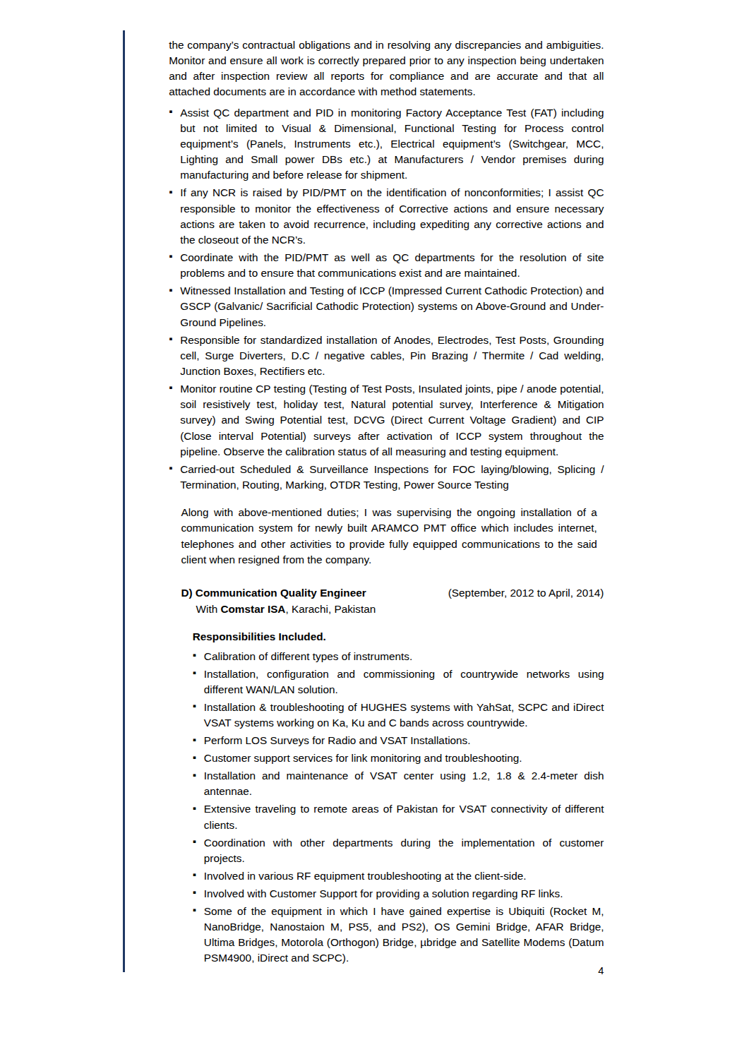the company’s contractual obligations and in resolving any discrepancies and ambiguities. Monitor and ensure all work is correctly prepared prior to any inspection being undertaken and after inspection review all reports for compliance and are accurate and that all attached documents are in accordance with method statements.
Assist QC department and PID in monitoring Factory Acceptance Test (FAT) including but not limited to Visual & Dimensional, Functional Testing for Process control equipment’s (Panels, Instruments etc.), Electrical equipment’s (Switchgear, MCC, Lighting and Small power DBs etc.) at Manufacturers / Vendor premises during manufacturing and before release for shipment.
If any NCR is raised by PID/PMT on the identification of nonconformities; I assist QC responsible to monitor the effectiveness of Corrective actions and ensure necessary actions are taken to avoid recurrence, including expediting any corrective actions and the closeout of the NCR’s.
Coordinate with the PID/PMT as well as QC departments for the resolution of site problems and to ensure that communications exist and are maintained.
Witnessed Installation and Testing of ICCP (Impressed Current Cathodic Protection) and GSCP (Galvanic/ Sacrificial Cathodic Protection) systems on Above-Ground and Under-Ground Pipelines.
Responsible for standardized installation of Anodes, Electrodes, Test Posts, Grounding cell, Surge Diverters, D.C / negative cables, Pin Brazing / Thermite / Cad welding, Junction Boxes, Rectifiers etc.
Monitor routine CP testing (Testing of Test Posts, Insulated joints, pipe / anode potential, soil resistively test, holiday test, Natural potential survey, Interference & Mitigation survey) and Swing Potential test, DCVG (Direct Current Voltage Gradient) and CIP (Close interval Potential) surveys after activation of ICCP system throughout the pipeline. Observe the calibration status of all measuring and testing equipment.
Carried-out Scheduled & Surveillance Inspections for FOC laying/blowing, Splicing / Termination, Routing, Marking, OTDR Testing, Power Source Testing
Along with above-mentioned duties; I was supervising the ongoing installation of a communication system for newly built ARAMCO PMT office which includes internet, telephones and other activities to provide fully equipped communications to the said client when resigned from the company.
D) Communication Quality Engineer (September, 2012 to April, 2014)
With Comstar ISA, Karachi, Pakistan
Responsibilities Included.
Calibration of different types of instruments.
Installation, configuration and commissioning of countrywide networks using different WAN/LAN solution.
Installation & troubleshooting of HUGHES systems with YahSat, SCPC and iDirect VSAT systems working on Ka, Ku and C bands across countrywide.
Perform LOS Surveys for Radio and VSAT Installations.
Customer support services for link monitoring and troubleshooting.
Installation and maintenance of VSAT center using 1.2, 1.8 & 2.4-meter dish antennae.
Extensive traveling to remote areas of Pakistan for VSAT connectivity of different clients.
Coordination with other departments during the implementation of customer projects.
Involved in various RF equipment troubleshooting at the client-side.
Involved with Customer Support for providing a solution regarding RF links.
Some of the equipment in which I have gained expertise is Ubiquiti (Rocket M, NanoBridge, Nanostaion M, PS5, and PS2), OS Gemini Bridge, AFAR Bridge, Ultima Bridges, Motorola (Orthogon) Bridge, µbridge and Satellite Modems (Datum PSM4900, iDirect and SCPC).
4